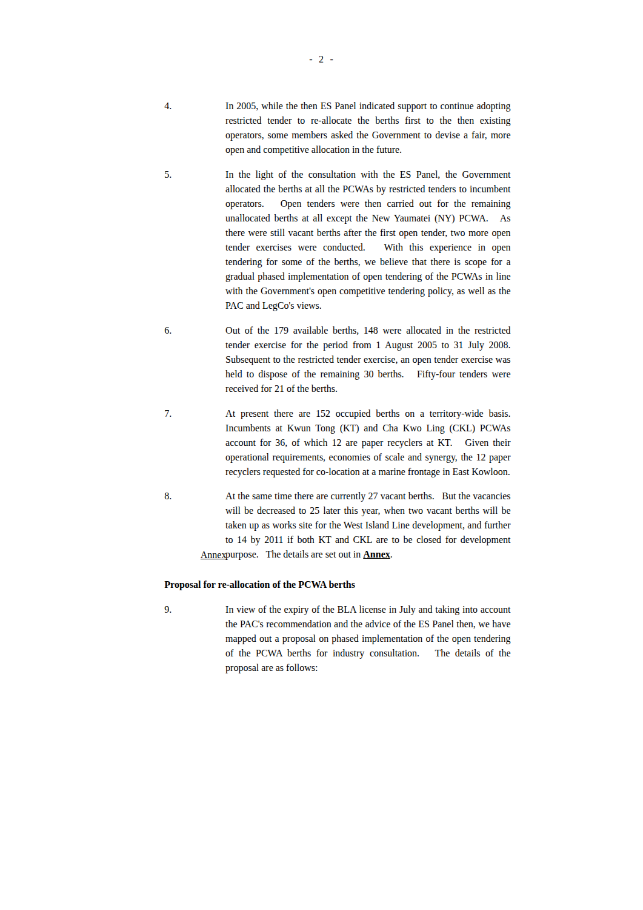- 2 -
4. In 2005, while the then ES Panel indicated support to continue adopting restricted tender to re-allocate the berths first to the then existing operators, some members asked the Government to devise a fair, more open and competitive allocation in the future.
5. In the light of the consultation with the ES Panel, the Government allocated the berths at all the PCWAs by restricted tenders to incumbent operators. Open tenders were then carried out for the remaining unallocated berths at all except the New Yaumatei (NY) PCWA. As there were still vacant berths after the first open tender, two more open tender exercises were conducted. With this experience in open tendering for some of the berths, we believe that there is scope for a gradual phased implementation of open tendering of the PCWAs in line with the Government's open competitive tendering policy, as well as the PAC and LegCo's views.
6. Out of the 179 available berths, 148 were allocated in the restricted tender exercise for the period from 1 August 2005 to 31 July 2008. Subsequent to the restricted tender exercise, an open tender exercise was held to dispose of the remaining 30 berths. Fifty-four tenders were received for 21 of the berths.
7. At present there are 152 occupied berths on a territory-wide basis. Incumbents at Kwun Tong (KT) and Cha Kwo Ling (CKL) PCWAs account for 36, of which 12 are paper recyclers at KT. Given their operational requirements, economies of scale and synergy, the 12 paper recyclers requested for co-location at a marine frontage in East Kowloon.
Annex
8. At the same time there are currently 27 vacant berths. But the vacancies will be decreased to 25 later this year, when two vacant berths will be taken up as works site for the West Island Line development, and further to 14 by 2011 if both KT and CKL are to be closed for development purpose. The details are set out in Annex.
Proposal for re-allocation of the PCWA berths
9. In view of the expiry of the BLA license in July and taking into account the PAC's recommendation and the advice of the ES Panel then, we have mapped out a proposal on phased implementation of the open tendering of the PCWA berths for industry consultation. The details of the proposal are as follows: